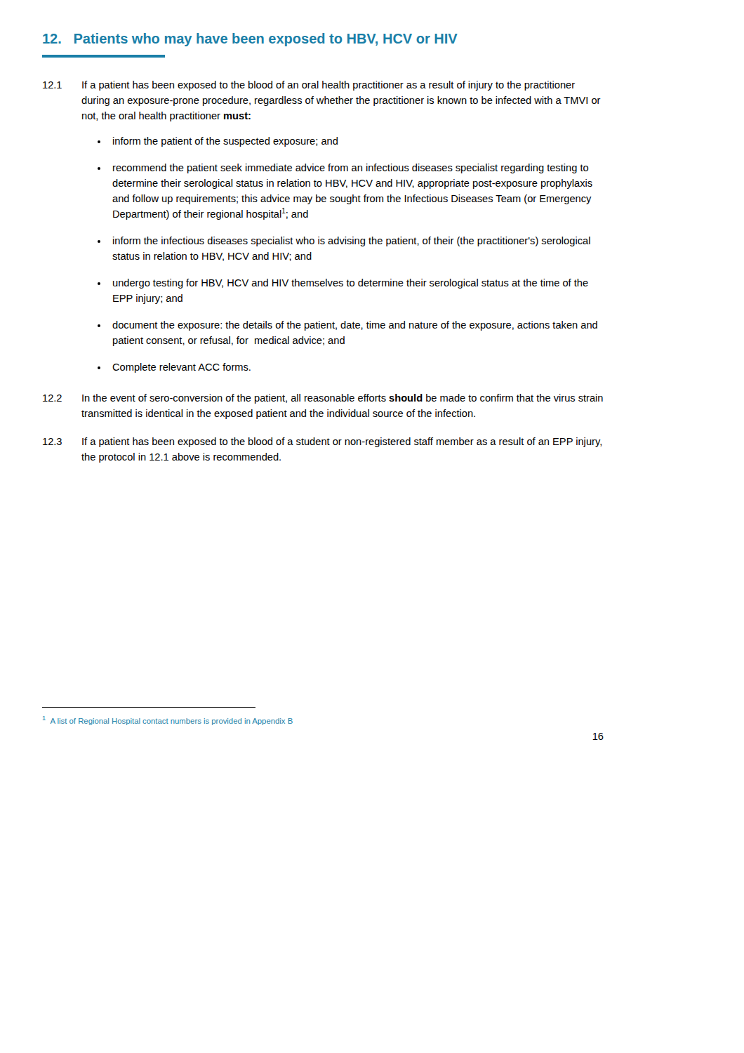12. Patients who may have been exposed to HBV, HCV or HIV
12.1
If a patient has been exposed to the blood of an oral health practitioner as a result of injury to the practitioner during an exposure-prone procedure, regardless of whether the practitioner is known to be infected with a TMVI or not, the oral health practitioner must:
inform the patient of the suspected exposure; and
recommend the patient seek immediate advice from an infectious diseases specialist regarding testing to determine their serological status in relation to HBV, HCV and HIV, appropriate post-exposure prophylaxis and follow up requirements; this advice may be sought from the Infectious Diseases Team (or Emergency Department) of their regional hospital1; and
inform the infectious diseases specialist who is advising the patient, of their (the practitioner's) serological status in relation to HBV, HCV and HIV; and
undergo testing for HBV, HCV and HIV themselves to determine their serological status at the time of the EPP injury; and
document the exposure: the details of the patient, date, time and nature of the exposure, actions taken and patient consent, or refusal, for medical advice; and
Complete relevant ACC forms.
12.2
In the event of sero-conversion of the patient, all reasonable efforts should be made to confirm that the virus strain transmitted is identical in the exposed patient and the individual source of the infection.
12.3
If a patient has been exposed to the blood of a student or non-registered staff member as a result of an EPP injury, the protocol in 12.1 above is recommended.
1 A list of Regional Hospital contact numbers is provided in Appendix B
16